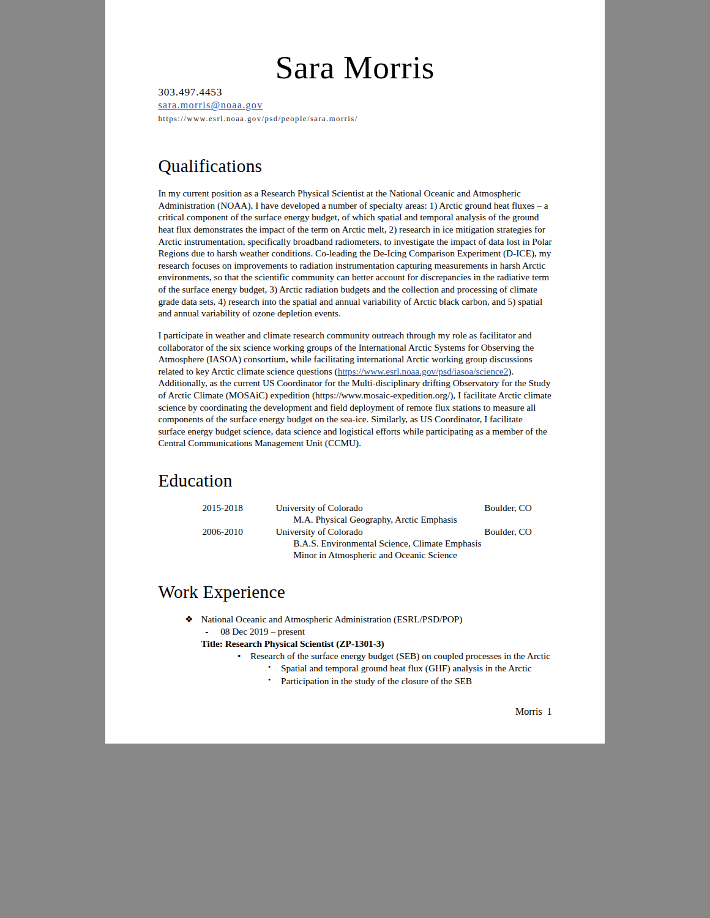Sara Morris
303.497.4453
sara.morris@noaa.gov
https://www.esrl.noaa.gov/psd/people/sara.morris/
Qualifications
In my current position as a Research Physical Scientist at the National Oceanic and Atmospheric Administration (NOAA), I have developed a number of specialty areas: 1) Arctic ground heat fluxes – a critical component of the surface energy budget, of which spatial and temporal analysis of the ground heat flux demonstrates the impact of the term on Arctic melt, 2) research in ice mitigation strategies for Arctic instrumentation, specifically broadband radiometers, to investigate the impact of data lost in Polar Regions due to harsh weather conditions. Co-leading the De-Icing Comparison Experiment (D-ICE), my research focuses on improvements to radiation instrumentation capturing measurements in harsh Arctic environments, so that the scientific community can better account for discrepancies in the radiative term of the surface energy budget, 3) Arctic radiation budgets and the collection and processing of climate grade data sets, 4) research into the spatial and annual variability of Arctic black carbon, and 5) spatial and annual variability of ozone depletion events.
I participate in weather and climate research community outreach through my role as facilitator and collaborator of the six science working groups of the International Arctic Systems for Observing the Atmosphere (IASOA) consortium, while facilitating international Arctic working group discussions related to key Arctic climate science questions (https://www.esrl.noaa.gov/psd/iasoa/science2). Additionally, as the current US Coordinator for the Multi-disciplinary drifting Observatory for the Study of Arctic Climate (MOSAiC) expedition (https://www.mosaic-expedition.org/), I facilitate Arctic climate science by coordinating the development and field deployment of remote flux stations to measure all components of the surface energy budget on the sea-ice. Similarly, as US Coordinator, I facilitate surface energy budget science, data science and logistical efforts while participating as a member of the Central Communications Management Unit (CCMU).
Education
| 2015-2018 | University of Colorado | Boulder, CO |
| | M.A. Physical Geography, Arctic Emphasis | |
| 2006-2010 | University of Colorado | Boulder, CO |
| | B.A.S. Environmental Science, Climate Emphasis | |
| | Minor in Atmospheric and Oceanic Science | |
Work Experience
National Oceanic and Atmospheric Administration (ESRL/PSD/POP)
08 Dec 2019 – present
Title: Research Physical Scientist (ZP-1301-3)
Research of the surface energy budget (SEB) on coupled processes in the Arctic
Spatial and temporal ground heat flux (GHF) analysis in the Arctic
Participation in the study of the closure of the SEB
Morris 1